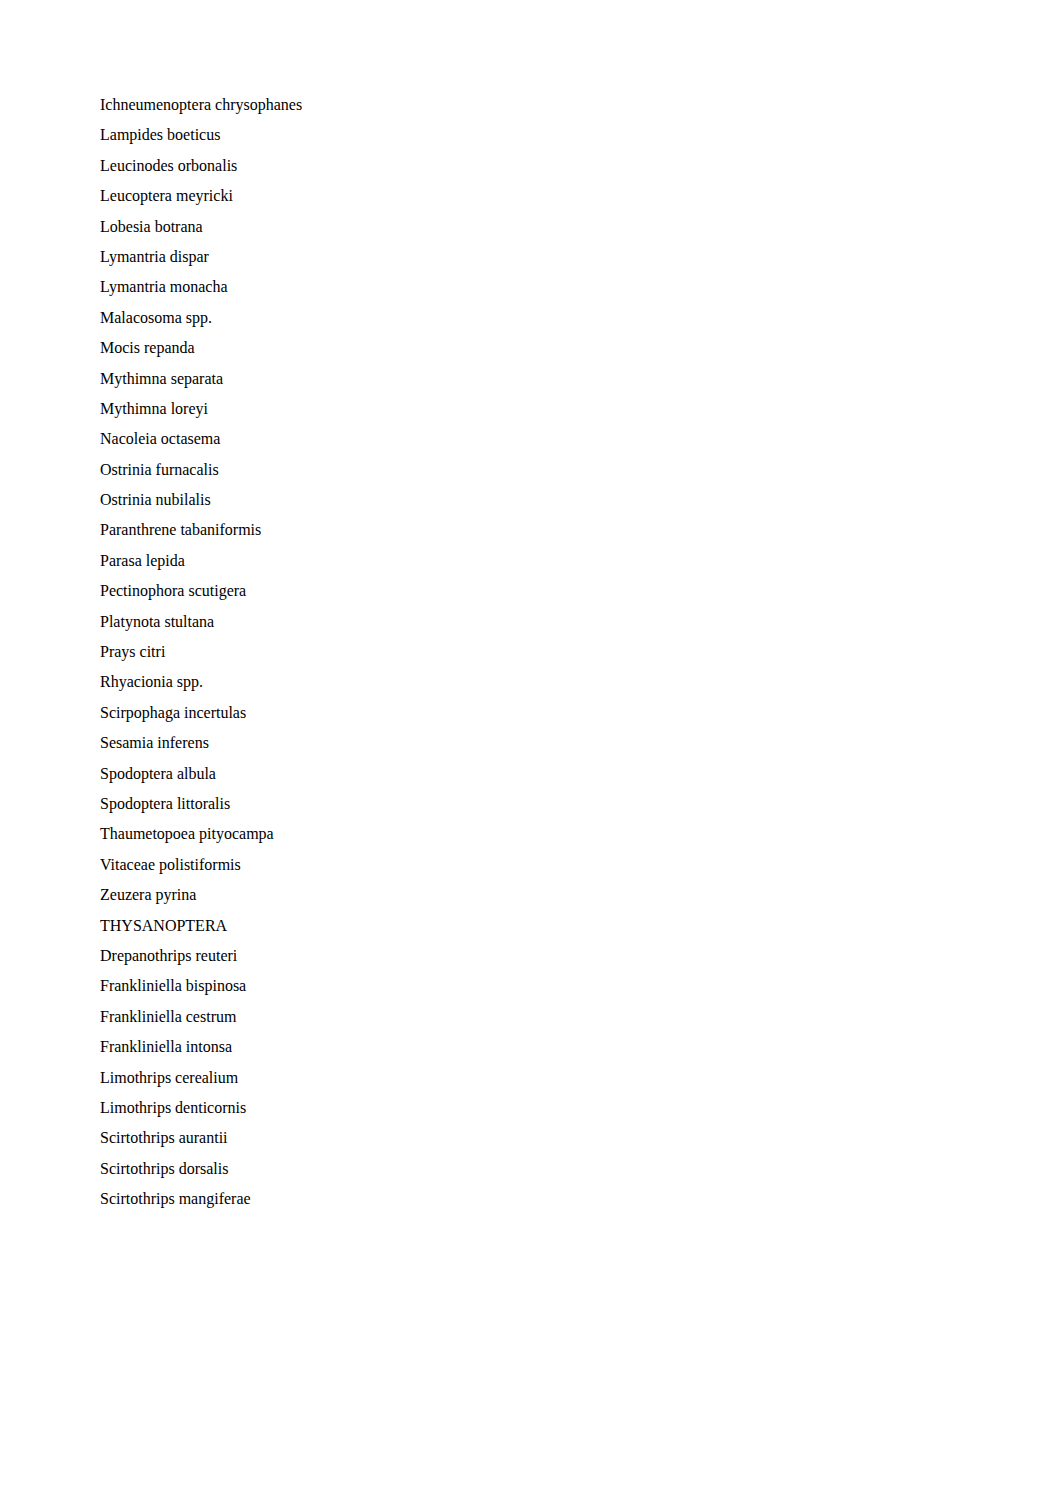Ichneumenoptera chrysophanes
Lampides boeticus
Leucinodes orbonalis
Leucoptera meyricki
Lobesia botrana
Lymantria dispar
Lymantria monacha
Malacosoma spp.
Mocis repanda
Mythimna separata
Mythimna loreyi
Nacoleia octasema
Ostrinia furnacalis
Ostrinia nubilalis
Paranthrene tabaniformis
Parasa lepida
Pectinophora scutigera
Platynota stultana
Prays citri
Rhyacionia spp.
Scirpophaga incertulas
Sesamia inferens
Spodoptera albula
Spodoptera littoralis
Thaumetopoea pityocampa
Vitaceae polistiformis
Zeuzera pyrina
THYSANOPTERA
Drepanothrips reuteri
Frankliniella bispinosa
Frankliniella cestrum
Frankliniella intonsa
Limothrips cerealium
Limothrips denticornis
Scirtothrips aurantii
Scirtothrips dorsalis
Scirtothrips mangiferae